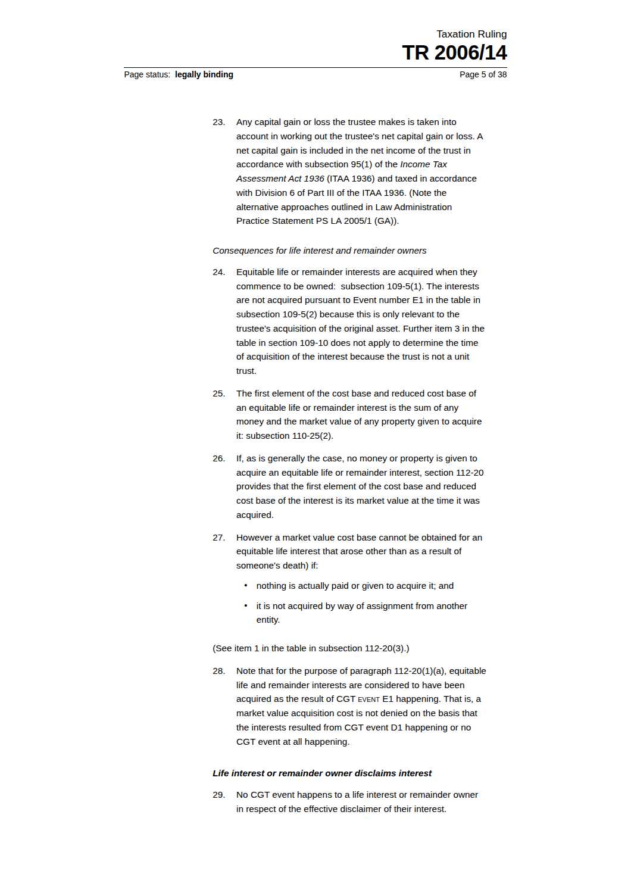Taxation Ruling
TR 2006/14
Page status: legally binding
Page 5 of 38
23.
Any capital gain or loss the trustee makes is taken into account in working out the trustee's net capital gain or loss. A net capital gain is included in the net income of the trust in accordance with subsection 95(1) of the Income Tax Assessment Act 1936 (ITAA 1936) and taxed in accordance with Division 6 of Part III of the ITAA 1936. (Note the alternative approaches outlined in Law Administration Practice Statement PS LA 2005/1 (GA)).
Consequences for life interest and remainder owners
24.
Equitable life or remainder interests are acquired when they commence to be owned: subsection 109-5(1). The interests are not acquired pursuant to Event number E1 in the table in subsection 109-5(2) because this is only relevant to the trustee's acquisition of the original asset. Further item 3 in the table in section 109-10 does not apply to determine the time of acquisition of the interest because the trust is not a unit trust.
25.
The first element of the cost base and reduced cost base of an equitable life or remainder interest is the sum of any money and the market value of any property given to acquire it: subsection 110-25(2).
26.
If, as is generally the case, no money or property is given to acquire an equitable life or remainder interest, section 112-20 provides that the first element of the cost base and reduced cost base of the interest is its market value at the time it was acquired.
27.
However a market value cost base cannot be obtained for an equitable life interest that arose other than as a result of someone's death) if:
nothing is actually paid or given to acquire it; and
it is not acquired by way of assignment from another entity.
(See item 1 in the table in subsection 112-20(3).)
28.
Note that for the purpose of paragraph 112-20(1)(a), equitable life and remainder interests are considered to have been acquired as the result of CGT event E1 happening. That is, a market value acquisition cost is not denied on the basis that the interests resulted from CGT event D1 happening or no CGT event at all happening.
Life interest or remainder owner disclaims interest
29.
No CGT event happens to a life interest or remainder owner in respect of the effective disclaimer of their interest.